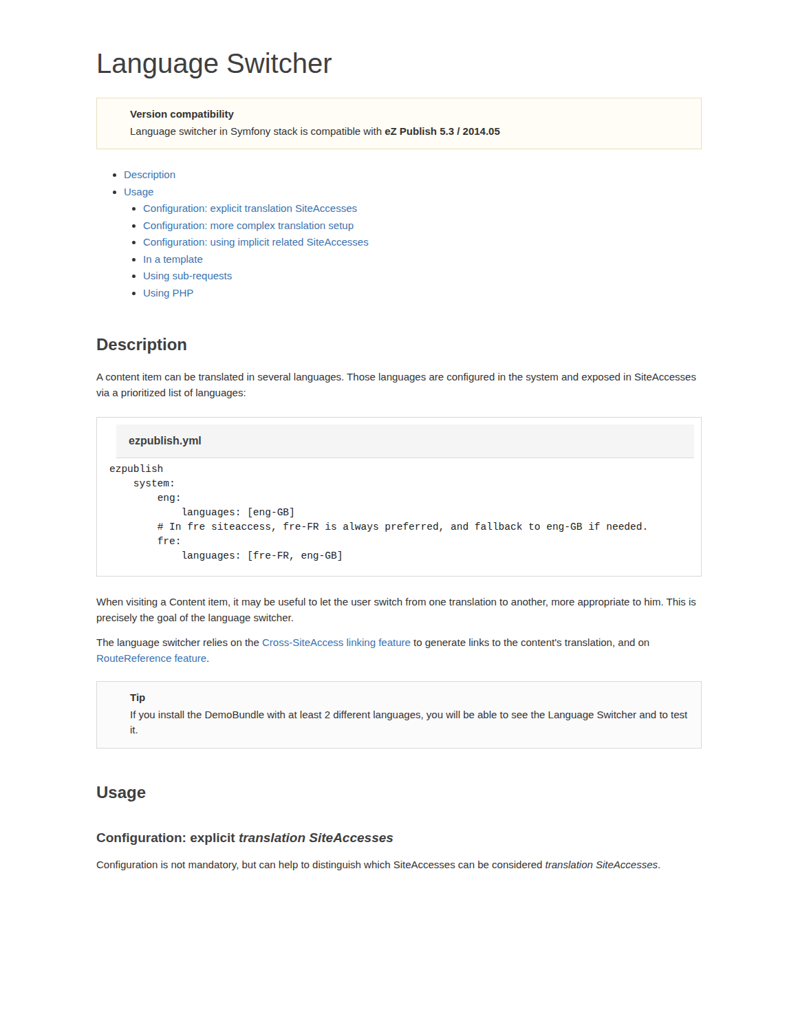Language Switcher
Version compatibility
Language switcher in Symfony stack is compatible with eZ Publish 5.3 / 2014.05
Description
Usage
Configuration: explicit translation SiteAccesses
Configuration: more complex translation setup
Configuration: using implicit related SiteAccesses
In a template
Using sub-requests
Using PHP
Description
A content item can be translated in several languages. Those languages are configured in the system and exposed in SiteAccesses via a prioritized list of languages:
ezpublish.yml
ezpublish
    system:
        eng:
            languages: [eng-GB]
        # In fre siteaccess, fre-FR is always preferred, and fallback to eng-GB if needed.
        fre:
            languages: [fre-FR, eng-GB]
When visiting a Content item, it may be useful to let the user switch from one translation to another, more appropriate to him. This is precisely the goal of the language switcher.
The language switcher relies on the Cross-SiteAccess linking feature to generate links to the content's translation, and on RouteReference feature.
Tip
If you install the DemoBundle with at least 2 different languages, you will be able to see the Language Switcher and to test it.
Usage
Configuration: explicit translation SiteAccesses
Configuration is not mandatory, but can help to distinguish which SiteAccesses can be considered translation SiteAccesses.